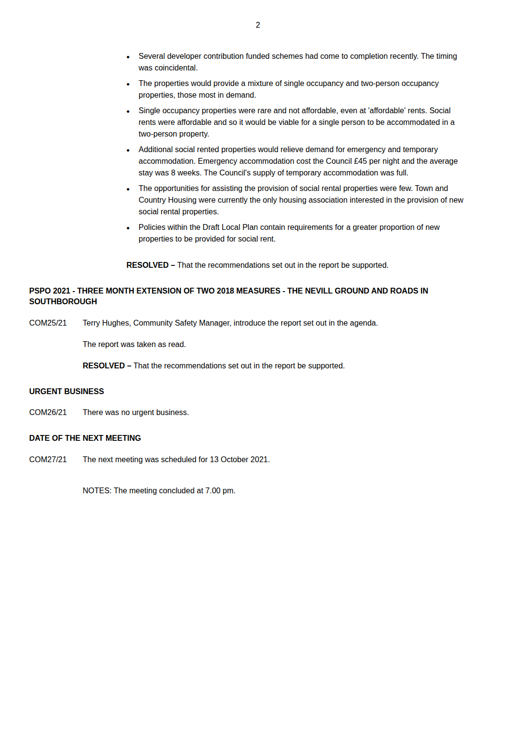2
Several developer contribution funded schemes had come to completion recently. The timing was coincidental.
The properties would provide a mixture of single occupancy and two-person occupancy properties, those most in demand.
Single occupancy properties were rare and not affordable, even at 'affordable' rents. Social rents were affordable and so it would be viable for a single person to be accommodated in a two-person property.
Additional social rented properties would relieve demand for emergency and temporary accommodation. Emergency accommodation cost the Council £45 per night and the average stay was 8 weeks. The Council's supply of temporary accommodation was full.
The opportunities for assisting the provision of social rental properties were few. Town and Country Housing were currently the only housing association interested in the provision of new social rental properties.
Policies within the Draft Local Plan contain requirements for a greater proportion of new properties to be provided for social rent.
RESOLVED – That the recommendations set out in the report be supported.
PSPO 2021 - THREE MONTH EXTENSION OF TWO 2018 MEASURES - THE NEVILL GROUND AND ROADS IN SOUTHBOROUGH
COM25/21
Terry Hughes, Community Safety Manager, introduce the report set out in the agenda.
The report was taken as read.
RESOLVED – That the recommendations set out in the report be supported.
URGENT BUSINESS
COM26/21
There was no urgent business.
DATE OF THE NEXT MEETING
COM27/21
The next meeting was scheduled for 13 October 2021.
NOTES: The meeting concluded at 7.00 pm.